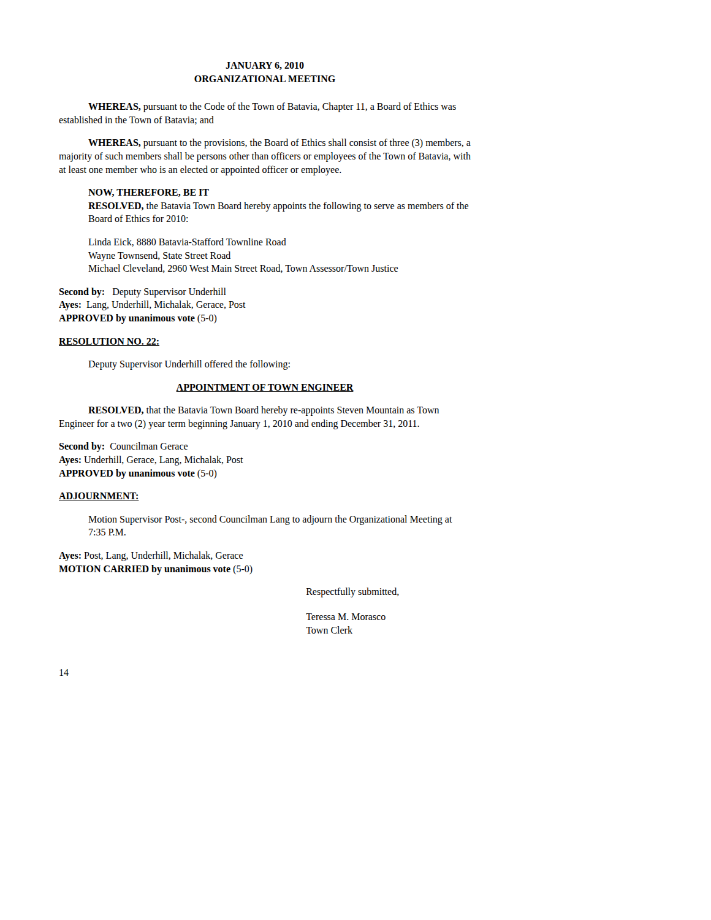JANUARY 6, 2010 ORGANIZATIONAL MEETING
WHEREAS, pursuant to the Code of the Town of Batavia, Chapter 11, a Board of Ethics was established in the Town of Batavia; and
WHEREAS, pursuant to the provisions, the Board of Ethics shall consist of three (3) members, a majority of such members shall be persons other than officers or employees of the Town of Batavia, with at least one member who is an elected or appointed officer or employee.
NOW, THEREFORE, BE IT
RESOLVED, the Batavia Town Board hereby appoints the following to serve as members of the Board of Ethics for 2010:
Linda Eick, 8880 Batavia-Stafford Townline Road Wayne Townsend, State Street Road Michael Cleveland, 2960 West Main Street Road, Town Assessor/Town Justice
Second by: Deputy Supervisor Underhill
Ayes: Lang, Underhill, Michalak, Gerace, Post
APPROVED by unanimous vote (5-0)
RESOLUTION NO. 22:
Deputy Supervisor Underhill offered the following:
APPOINTMENT OF TOWN ENGINEER
RESOLVED, that the Batavia Town Board hereby re-appoints Steven Mountain as Town Engineer for a two (2) year term beginning January 1, 2010 and ending December 31, 2011.
Second by: Councilman Gerace
Ayes: Underhill, Gerace, Lang, Michalak, Post
APPROVED by unanimous vote (5-0)
ADJOURNMENT:
Motion Supervisor Post-, second Councilman Lang to adjourn the Organizational Meeting at 7:35 P.M.
Ayes: Post, Lang, Underhill, Michalak, Gerace
MOTION CARRIED by unanimous vote (5-0)
Respectfully submitted,
Teressa M. Morasco
Town Clerk
14